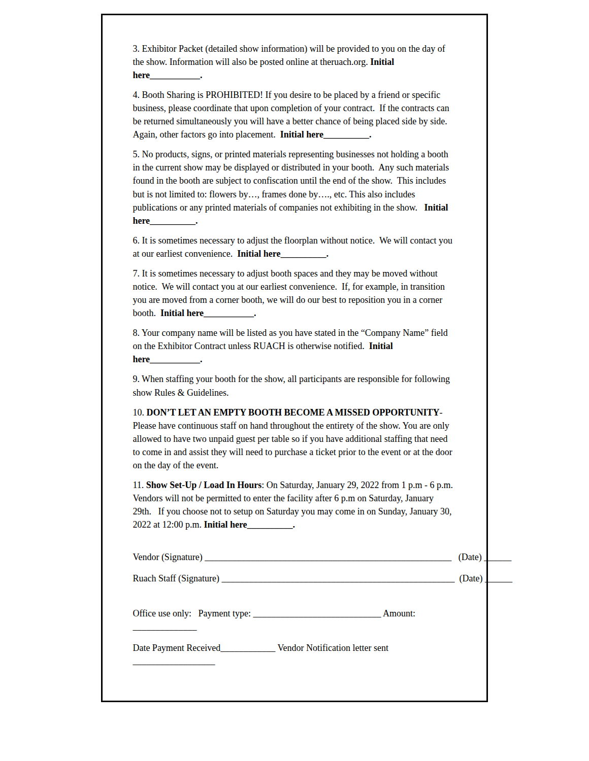3. Exhibitor Packet (detailed show information) will be provided to you on the day of the show. Information will also be posted online at theruach.org. Initial here___________.
4. Booth Sharing is PROHIBITED! If you desire to be placed by a friend or specific business, please coordinate that upon completion of your contract. If the contracts can be returned simultaneously you will have a better chance of being placed side by side. Again, other factors go into placement. Initial here__________.
5. No products, signs, or printed materials representing businesses not holding a booth in the current show may be displayed or distributed in your booth. Any such materials found in the booth are subject to confiscation until the end of the show. This includes but is not limited to: flowers by…, frames done by…., etc. This also includes publications or any printed materials of companies not exhibiting in the show. Initial here__________.
6. It is sometimes necessary to adjust the floorplan without notice. We will contact you at our earliest convenience. Initial here__________.
7. It is sometimes necessary to adjust booth spaces and they may be moved without notice. We will contact you at our earliest convenience. If, for example, in transition you are moved from a corner booth, we will do our best to reposition you in a corner booth. Initial here___________.
8. Your company name will be listed as you have stated in the “Company Name” field on the Exhibitor Contract unless RUACH is otherwise notified. Initial here___________.
9. When staffing your booth for the show, all participants are responsible for following show Rules & Guidelines.
10. DON’T LET AN EMPTY BOOTH BECOME A MISSED OPPORTUNITY- Please have continuous staff on hand throughout the entirety of the show. You are only allowed to have two unpaid guest per table so if you have additional staffing that need to come in and assist they will need to purchase a ticket prior to the event or at the door on the day of the event.
11. Show Set-Up / Load In Hours: On Saturday, January 29, 2022 from 1 p.m - 6 p.m. Vendors will not be permitted to enter the facility after 6 p.m on Saturday, January 29th. If you choose not to setup on Saturday you may come in on Sunday, January 30, 2022 at 12:00 p.m. Initial here__________.
Vendor (Signature) ______________________________________________________ (Date) ______
Ruach Staff (Signature) ___________________________________________________ (Date) ______
Office use only: Payment type: ____________________________ Amount: ______________
Date Payment Received____________ Vendor Notification letter sent __________________